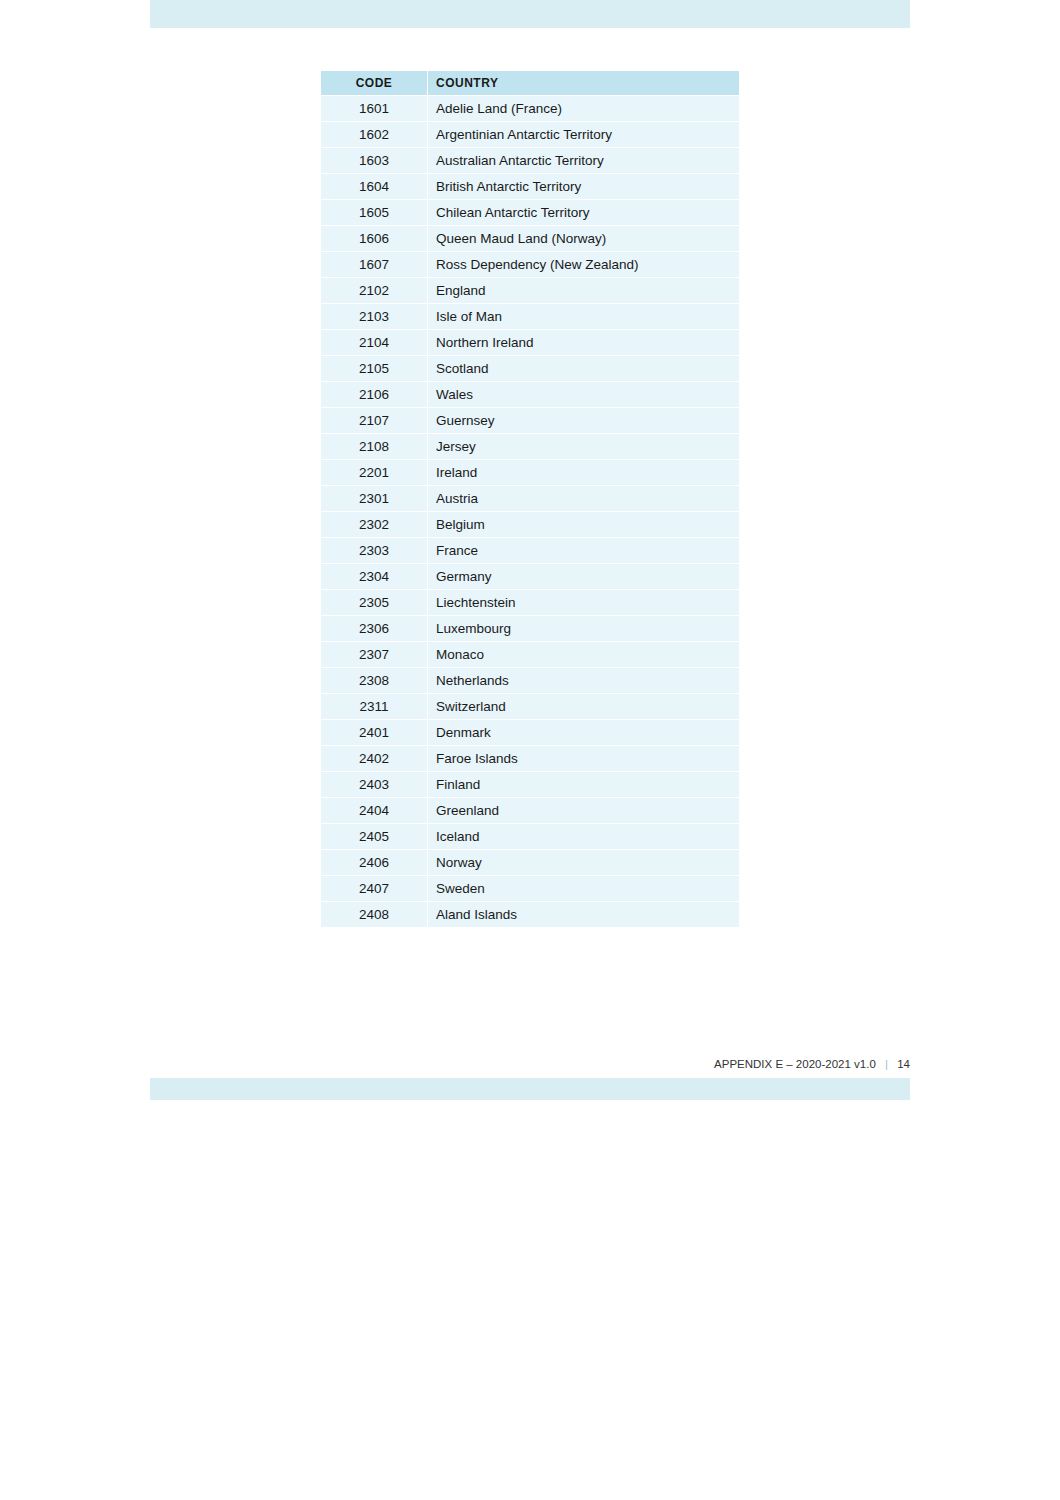| CODE | COUNTRY |
| --- | --- |
| 1601 | Adelie Land (France) |
| 1602 | Argentinian Antarctic Territory |
| 1603 | Australian Antarctic Territory |
| 1604 | British Antarctic Territory |
| 1605 | Chilean Antarctic Territory |
| 1606 | Queen Maud Land (Norway) |
| 1607 | Ross Dependency (New Zealand) |
| 2102 | England |
| 2103 | Isle of Man |
| 2104 | Northern Ireland |
| 2105 | Scotland |
| 2106 | Wales |
| 2107 | Guernsey |
| 2108 | Jersey |
| 2201 | Ireland |
| 2301 | Austria |
| 2302 | Belgium |
| 2303 | France |
| 2304 | Germany |
| 2305 | Liechtenstein |
| 2306 | Luxembourg |
| 2307 | Monaco |
| 2308 | Netherlands |
| 2311 | Switzerland |
| 2401 | Denmark |
| 2402 | Faroe Islands |
| 2403 | Finland |
| 2404 | Greenland |
| 2405 | Iceland |
| 2406 | Norway |
| 2407 | Sweden |
| 2408 | Aland Islands |
APPENDIX E – 2020-2021 v1.0 | 14